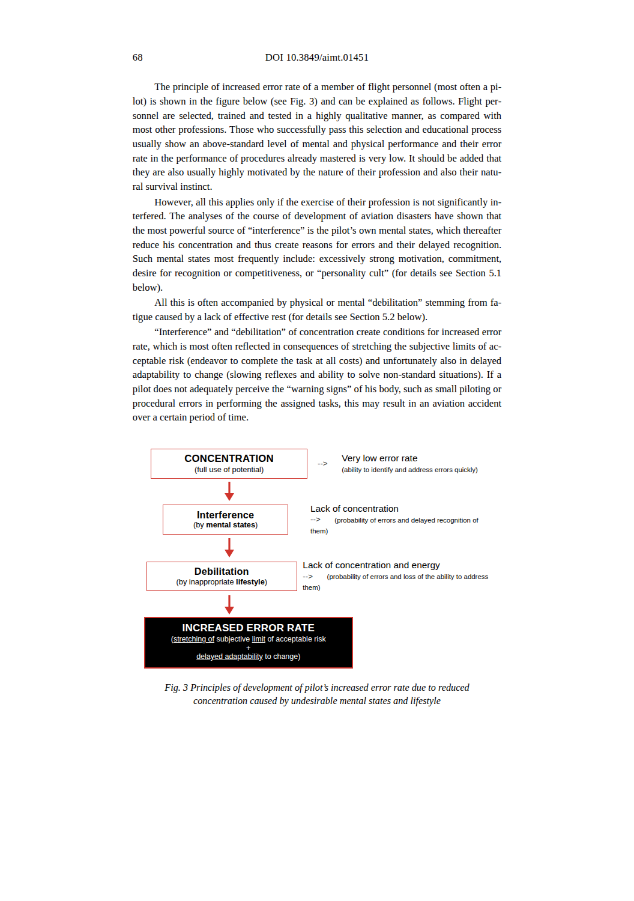68
DOI 10.3849/aimt.01451
The principle of increased error rate of a member of flight personnel (most often a pilot) is shown in the figure below (see Fig. 3) and can be explained as follows. Flight personnel are selected, trained and tested in a highly qualitative manner, as compared with most other professions. Those who successfully pass this selection and educational process usually show an above-standard level of mental and physical performance and their error rate in the performance of procedures already mastered is very low. It should be added that they are also usually highly motivated by the nature of their profession and also their natural survival instinct.
However, all this applies only if the exercise of their profession is not significantly interfered. The analyses of the course of development of aviation disasters have shown that the most powerful source of “interference” is the pilot’s own mental states, which thereafter reduce his concentration and thus create reasons for errors and their delayed recognition. Such mental states most frequently include: excessively strong motivation, commitment, desire for recognition or competitiveness, or “personality cult” (for details see Section 5.1 below).
All this is often accompanied by physical or mental “debilitation” stemming from fatigue caused by a lack of effective rest (for details see Section 5.2 below).
“Interference” and “debilitation” of concentration create conditions for increased error rate, which is most often reflected in consequences of stretching the subjective limits of acceptable risk (endeavor to complete the task at all costs) and unfortunately also in delayed adaptability to change (slowing reflexes and ability to solve non-standard situations). If a pilot does not adequately perceive the “warning signs” of his body, such as small piloting or procedural errors in performing the assigned tasks, this may result in an aviation accident over a certain period of time.
CONCENTRATION
(full use of potential)
--> Very low error rate
(ability to identify and address errors quickly)
Interference
(by mental states)
Lack of concentration
-->(probability of errors and delayed recognition of them)
Debilitation
(by inappropriate lifestyle)
Lack of concentration and energy
-->(probability of errors and loss of the ability to address them)
INCREASED ERROR RATE
(stretching of subjective limit of acceptable risk
+
delayed adaptability to change)
Fig. 3 Principles of development of pilot’s increased error rate due to reduced concentration caused by undesirable mental states and lifestyle